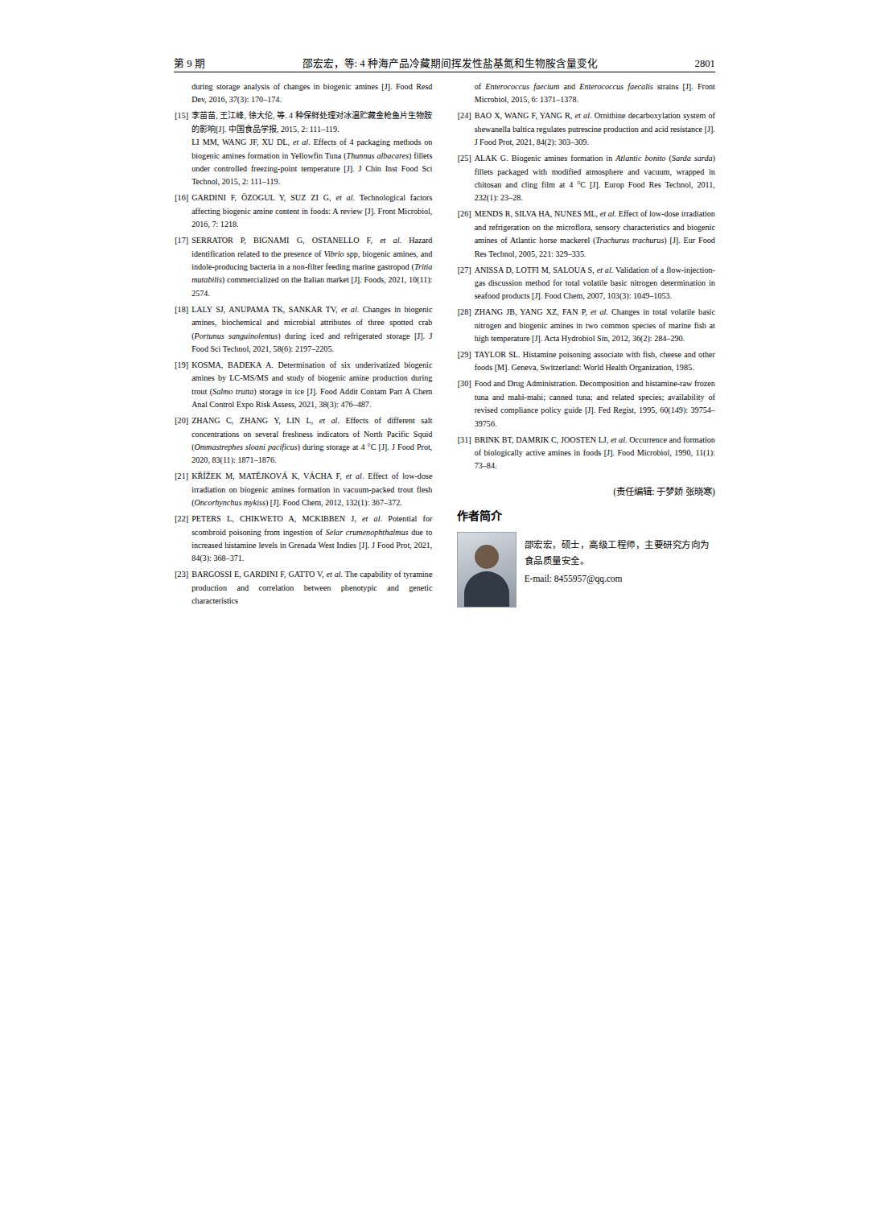第 9 期
邵宏宏，等: 4 种海产品冷藏期间挥发性盐基氮和生物胺含量变化
2801
during storage analysis of changes in biogenic amines [J]. Food Resd Dev, 2016, 37(3): 170–174.
[15] 李苗苗, 王江峰, 徐大伦, 等. 4 种保鲜处理对冰温贮藏金枪鱼片生物胺的影响[J]. 中国食品学报, 2015, 2: 111–119.
LI MM, WANG JF, XU DL, et al. Effects of 4 packaging methods on biogenic amines formation in Yellowfin Tuna (Thunnus albacares) fillets under controlled freezing-point temperature [J]. J Chin Inst Food Sci Technol, 2015, 2: 111–119.
[16] GARDINI F, ÖZOGUL Y, SUZ ZI G, et al. Technological factors affecting biogenic amine content in foods: A review [J]. Front Microbiol, 2016, 7: 1218.
[17] SERRATOR P, BIGNAMI G, OSTANELLO F, et al. Hazard identification related to the presence of Vibrio spp, biogenic amines, and indole-producing bacteria in a non-filter feeding marine gastropod (Tritia mutabilis) commercialized on the Italian market [J]. Foods, 2021, 10(11): 2574.
[18] LALY SJ, ANUPAMA TK, SANKAR TV, et al. Changes in biogenic amines, biochemical and microbial attributes of three spotted crab (Portunus sanguinolentus) during iced and refrigerated storage [J]. J Food Sci Technol, 2021, 58(6): 2197–2205.
[19] KOSMA, BADEKA A. Determination of six underivatized biogenic amines by LC-MS/MS and study of biogenic amine production during trout (Salmo trutta) storage in ice [J]. Food Addit Contam Part A Chem Anal Control Expo Risk Assess, 2021, 38(3): 476–487.
[20] ZHANG C, ZHANG Y, LIN L, et al. Effects of different salt concentrations on several freshness indicators of North Pacific Squid (Ommastrephes sloani pacificus) during storage at 4 °C [J]. J Food Prot, 2020, 83(11): 1871–1876.
[21] KŘÍŽEK M, MATĚJKOVÁ K, VÁCHA F, et al. Effect of low-dose irradiation on biogenic amines formation in vacuum-packed trout flesh (Oncorhynchus mykiss) [J]. Food Chem, 2012, 132(1): 367–372.
[22] PETERS L, CHIKWETO A, MCKIBBEN J, et al. Potential for scombroid poisoning from ingestion of Selar crumenophthalmus due to increased histamine levels in Grenada West Indies [J]. J Food Prot, 2021, 84(3): 368–371.
[23] BARGOSSI E, GARDINI F, GATTO V, et al. The capability of tyramine production and correlation between phenotypic and genetic characteristics
of Enterococcus faecium and Enterococcus faecalis strains [J]. Front Microbiol, 2015, 6: 1371–1378.
[24] BAO X, WANG F, YANG R, et al. Ornithine decarboxylation system of shewanella baltica regulates putrescine production and acid resistance [J]. J Food Prot, 2021, 84(2): 303–309.
[25] ALAK G. Biogenic amines formation in Atlantic bonito (Sarda sarda) fillets packaged with modified atmosphere and vacuum, wrapped in chitosan and cling film at 4 °C [J]. Europ Food Res Technol, 2011, 232(1): 23–28.
[26] MENDS R, SILVA HA, NUNES ML, et al. Effect of low-dose irradiation and refrigeration on the microflora, sensory characteristics and biogenic amines of Atlantic horse mackerel (Trachurus trachurus) [J]. Eur Food Res Technol, 2005, 221: 329–335.
[27] ANISSA D, LOTFI M, SALOUA S, et al. Validation of a flow-injection-gas discussion method for total volatile basic nitrogen determination in seafood products [J]. Food Chem, 2007, 103(3): 1049–1053.
[28] ZHANG JB, YANG XZ, FAN P, et al. Changes in total volatile basic nitrogen and biogenic amines in two common species of marine fish at high temperature [J]. Acta Hydrobiol Sin, 2012, 36(2): 284–290.
[29] TAYLOR SL. Histamine poisoning associate with fish, cheese and other foods [M]. Geneva, Switzerland: World Health Organization, 1985.
[30] Food and Drug Administration. Decomposition and histamine-raw frozen tuna and mahi-mahi; canned tuna; and related species; availability of revised compliance policy guide [J]. Fed Regist, 1995, 60(149): 39754–39756.
[31] BRINK BT, DAMRIK C, JOOSTEN LJ, et al. Occurrence and formation of biologically active amines in foods [J]. Food Microbiol, 1990, 11(1): 73–84.
(责任编辑: 于梦娇 张晓寒)
作者简介
邵宏宏，硕士，高级工程师，主要研究方向为食品质量安全。
E-mail: 8455957@qq.com